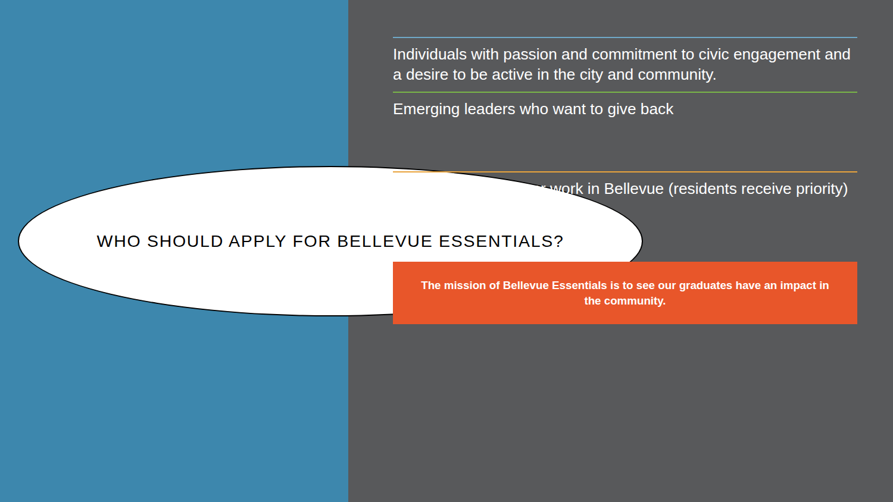Who should apply for Bellevue Essentials?
Individuals with passion and commitment to civic engagement and a desire to be active in the city and community.
Emerging leaders who want to give back
Individuals who live or work in Bellevue (residents receive priority)
The mission of Bellevue Essentials is to see our graduates have an impact in the community.